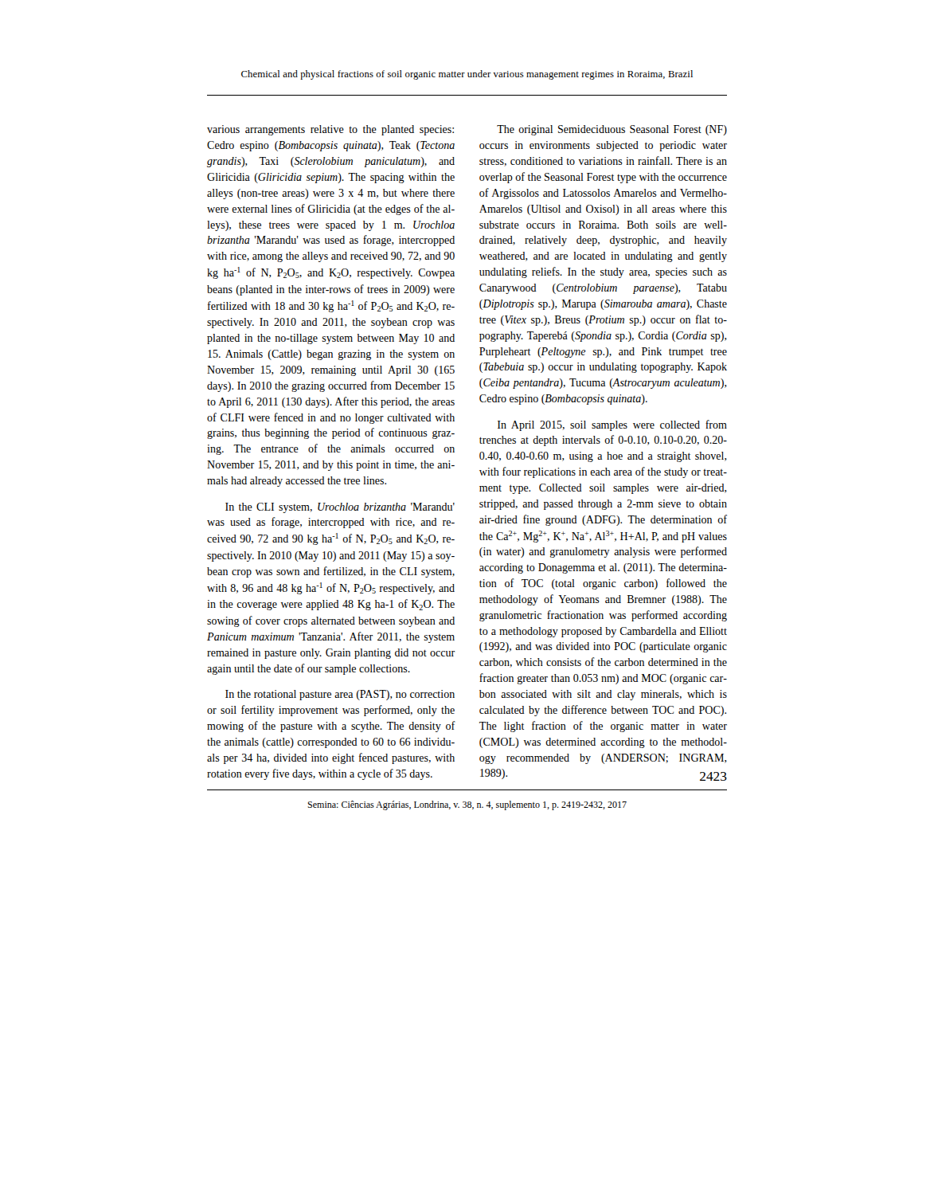Chemical and physical fractions of soil organic matter under various management regimes in Roraima, Brazil
various arrangements relative to the planted species: Cedro espino (Bombacopsis quinata), Teak (Tectona grandis), Taxi (Sclerolobium paniculatum), and Gliricidia (Gliricidia sepium). The spacing within the alleys (non-tree areas) were 3 x 4 m, but where there were external lines of Gliricidia (at the edges of the alleys), these trees were spaced by 1 m. Urochloa brizantha 'Marandu' was used as forage, intercropped with rice, among the alleys and received 90, 72, and 90 kg ha-1 of N, P2O5, and K2O, respectively. Cowpea beans (planted in the inter-rows of trees in 2009) were fertilized with 18 and 30 kg ha-1 of P2O5 and K2O, respectively. In 2010 and 2011, the soybean crop was planted in the no-tillage system between May 10 and 15. Animals (Cattle) began grazing in the system on November 15, 2009, remaining until April 30 (165 days). In 2010 the grazing occurred from December 15 to April 6, 2011 (130 days). After this period, the areas of CLFI were fenced in and no longer cultivated with grains, thus beginning the period of continuous grazing. The entrance of the animals occurred on November 15, 2011, and by this point in time, the animals had already accessed the tree lines.
In the CLI system, Urochloa brizantha 'Marandu' was used as forage, intercropped with rice, and received 90, 72 and 90 kg ha-1 of N, P2O5 and K2O, respectively. In 2010 (May 10) and 2011 (May 15) a soybean crop was sown and fertilized, in the CLI system, with 8, 96 and 48 kg ha-1 of N, P2O5 respectively, and in the coverage were applied 48 Kg ha-1 of K2O. The sowing of cover crops alternated between soybean and Panicum maximum 'Tanzania'. After 2011, the system remained in pasture only. Grain planting did not occur again until the date of our sample collections.
In the rotational pasture area (PAST), no correction or soil fertility improvement was performed, only the mowing of the pasture with a scythe. The density of the animals (cattle) corresponded to 60 to 66 individuals per 34 ha, divided into eight fenced pastures, with rotation every five days, within a cycle of 35 days.
The original Semideciduous Seasonal Forest (NF) occurs in environments subjected to periodic water stress, conditioned to variations in rainfall. There is an overlap of the Seasonal Forest type with the occurrence of Argissolos and Latossolos Amarelos and Vermelho-Amarelos (Ultisol and Oxisol) in all areas where this substrate occurs in Roraima. Both soils are well-drained, relatively deep, dystrophic, and heavily weathered, and are located in undulating and gently undulating reliefs. In the study area, species such as Canarywood (Centrolobium paraense), Tatabu (Diplotropis sp.), Marupa (Simarouba amara), Chaste tree (Vitex sp.), Breus (Protium sp.) occur on flat topography. Taperebá (Spondia sp.), Cordia (Cordia sp), Purpleheart (Peltogyne sp.), and Pink trumpet tree (Tabebuia sp.) occur in undulating topography. Kapok (Ceiba pentandra), Tucuma (Astrocaryum aculeatum), Cedro espino (Bombacopsis quinata).
In April 2015, soil samples were collected from trenches at depth intervals of 0-0.10, 0.10-0.20, 0.20-0.40, 0.40-0.60 m, using a hoe and a straight shovel, with four replications in each area of the study or treatment type. Collected soil samples were air-dried, stripped, and passed through a 2-mm sieve to obtain air-dried fine ground (ADFG). The determination of the Ca2+, Mg2+, K+, Na+, Al3+, H+Al, P, and pH values (in water) and granulometry analysis were performed according to Donagemma et al. (2011). The determination of TOC (total organic carbon) followed the methodology of Yeomans and Bremner (1988). The granulometric fractionation was performed according to a methodology proposed by Cambardella and Elliott (1992), and was divided into POC (particulate organic carbon, which consists of the carbon determined in the fraction greater than 0.053 nm) and MOC (organic carbon associated with silt and clay minerals, which is calculated by the difference between TOC and POC). The light fraction of the organic matter in water (CMOL) was determined according to the methodology recommended by (ANDERSON; INGRAM, 1989).
2423
Semina: Ciências Agrárias, Londrina, v. 38, n. 4, suplemento 1, p. 2419-2432, 2017